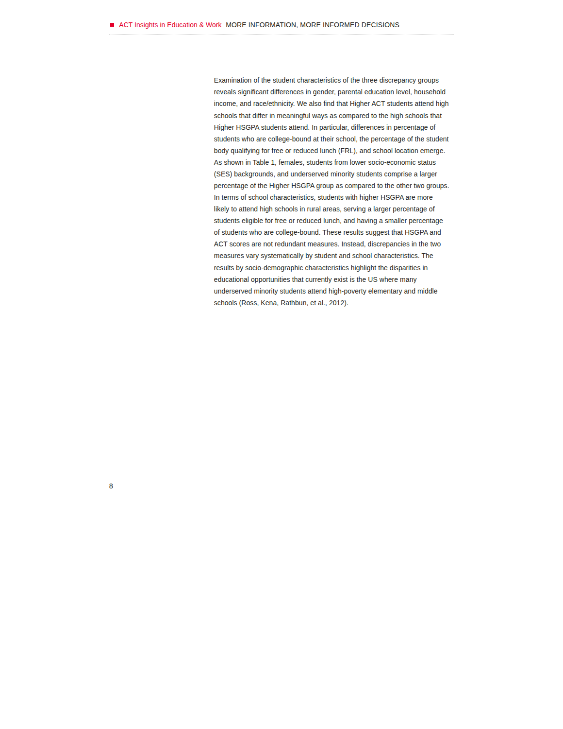ACT Insights in Education & Work MORE INFORMATION, MORE INFORMED DECISIONS
Examination of the student characteristics of the three discrepancy groups reveals significant differences in gender, parental education level, household income, and race/ethnicity. We also find that Higher ACT students attend high schools that differ in meaningful ways as compared to the high schools that Higher HSGPA students attend. In particular, differences in percentage of students who are college-bound at their school, the percentage of the student body qualifying for free or reduced lunch (FRL), and school location emerge. As shown in Table 1, females, students from lower socio-economic status (SES) backgrounds, and underserved minority students comprise a larger percentage of the Higher HSGPA group as compared to the other two groups. In terms of school characteristics, students with higher HSGPA are more likely to attend high schools in rural areas, serving a larger percentage of students eligible for free or reduced lunch, and having a smaller percentage of students who are college-bound. These results suggest that HSGPA and ACT scores are not redundant measures. Instead, discrepancies in the two measures vary systematically by student and school characteristics. The results by socio-demographic characteristics highlight the disparities in educational opportunities that currently exist is the US where many underserved minority students attend high-poverty elementary and middle schools (Ross, Kena, Rathbun, et al., 2012).
8